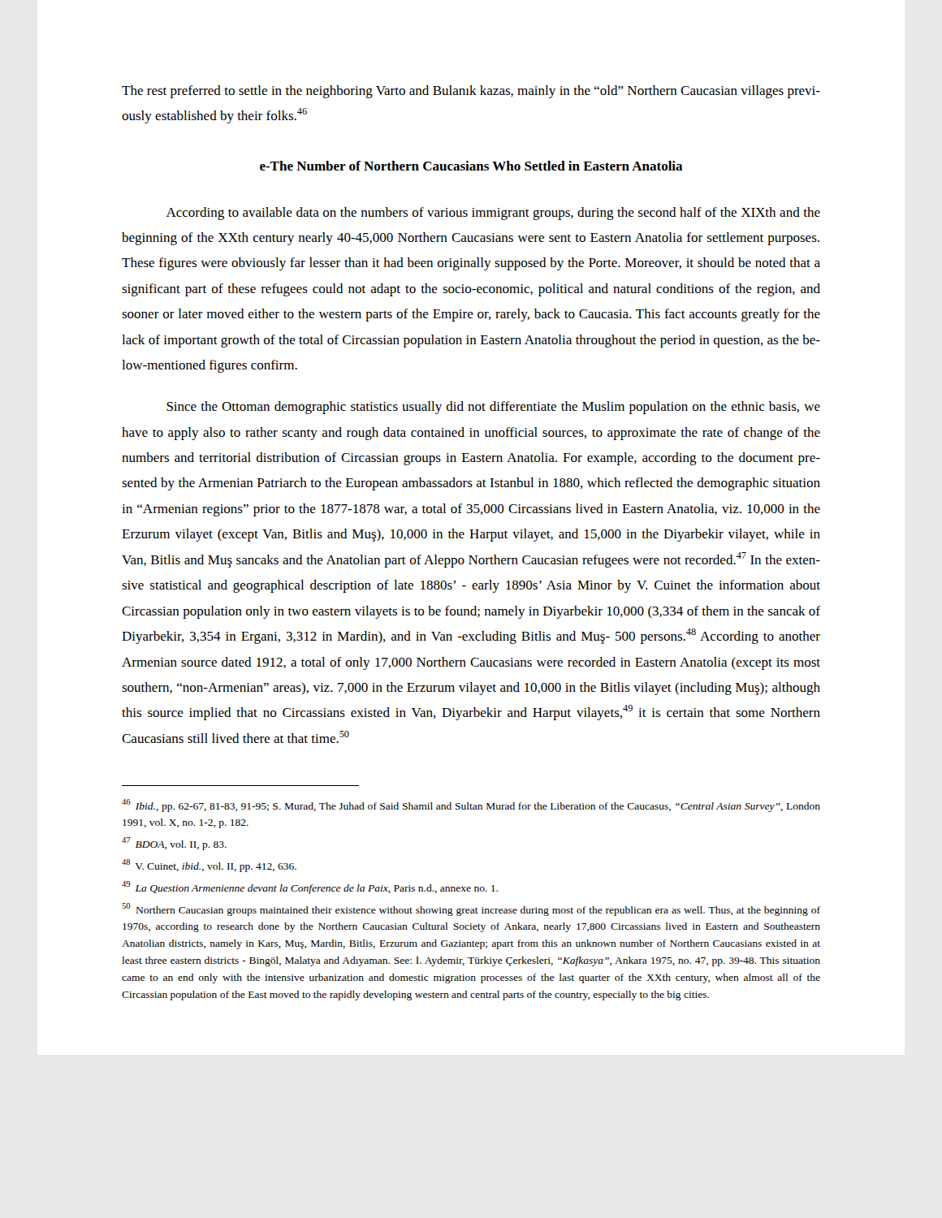The rest preferred to settle in the neighboring Varto and Bulanık kazas, mainly in the “old” Northern Caucasian villages previously established by their folks.46
e-The Number of Northern Caucasians Who Settled in Eastern Anatolia
According to available data on the numbers of various immigrant groups, during the second half of the XIXth and the beginning of the XXth century nearly 40-45,000 Northern Caucasians were sent to Eastern Anatolia for settlement purposes. These figures were obviously far lesser than it had been originally supposed by the Porte. Moreover, it should be noted that a significant part of these refugees could not adapt to the socio-economic, political and natural conditions of the region, and sooner or later moved either to the western parts of the Empire or, rarely, back to Caucasia. This fact accounts greatly for the lack of important growth of the total of Circassian population in Eastern Anatolia throughout the period in question, as the below-mentioned figures confirm.
Since the Ottoman demographic statistics usually did not differentiate the Muslim population on the ethnic basis, we have to apply also to rather scanty and rough data contained in unofficial sources, to approximate the rate of change of the numbers and territorial distribution of Circassian groups in Eastern Anatolia. For example, according to the document presented by the Armenian Patriarch to the European ambassadors at Istanbul in 1880, which reflected the demographic situation in “Armenian regions” prior to the 1877-1878 war, a total of 35,000 Circassians lived in Eastern Anatolia, viz. 10,000 in the Erzurum vilayet (except Van, Bitlis and Muş), 10,000 in the Harput vilayet, and 15,000 in the Diyarbekir vilayet, while in Van, Bitlis and Muş sancaks and the Anatolian part of Aleppo Northern Caucasian refugees were not recorded.47 In the extensive statistical and geographical description of late 1880s’ - early 1890s’ Asia Minor by V. Cuinet the information about Circassian population only in two eastern vilayets is to be found; namely in Diyarbekir 10,000 (3,334 of them in the sancak of Diyarbekir, 3,354 in Ergani, 3,312 in Mardin), and in Van -excluding Bitlis and Muş- 500 persons.48 According to another Armenian source dated 1912, a total of only 17,000 Northern Caucasians were recorded in Eastern Anatolia (except its most southern, “non-Armenian” areas), viz. 7,000 in the Erzurum vilayet and 10,000 in the Bitlis vilayet (including Muş); although this source implied that no Circassians existed in Van, Diyarbekir and Harput vilayets,49 it is certain that some Northern Caucasians still lived there at that time.50
46 Ibid., pp. 62-67, 81-83, 91-95; S. Murad, The Juhad of Said Shamil and Sultan Murad for the Liberation of the Caucasus, “Central Asian Survey”, London 1991, vol. X, no. 1-2, p. 182.
47 BDOA, vol. II, p. 83.
48 V. Cuinet, ibid., vol. II, pp. 412, 636.
49 La Question Armenienne devant la Conference de la Paix, Paris n.d., annexe no. 1.
50 Northern Caucasian groups maintained their existence without showing great increase during most of the republican era as well. Thus, at the beginning of 1970s, according to research done by the Northern Caucasian Cultural Society of Ankara, nearly 17,800 Circassians lived in Eastern and Southeastern Anatolian districts, namely in Kars, Muş, Mardin, Bitlis, Erzurum and Gaziantep; apart from this an unknown number of Northern Caucasians existed in at least three eastern districts - Bingöl, Malatya and Adıyaman. See: İ. Aydemir, Türkiye Çerkesleri, “Kafkasya”, Ankara 1975, no. 47, pp. 39-48. This situation came to an end only with the intensive urbanization and domestic migration processes of the last quarter of the XXth century, when almost all of the Circassian population of the East moved to the rapidly developing western and central parts of the country, especially to the big cities.